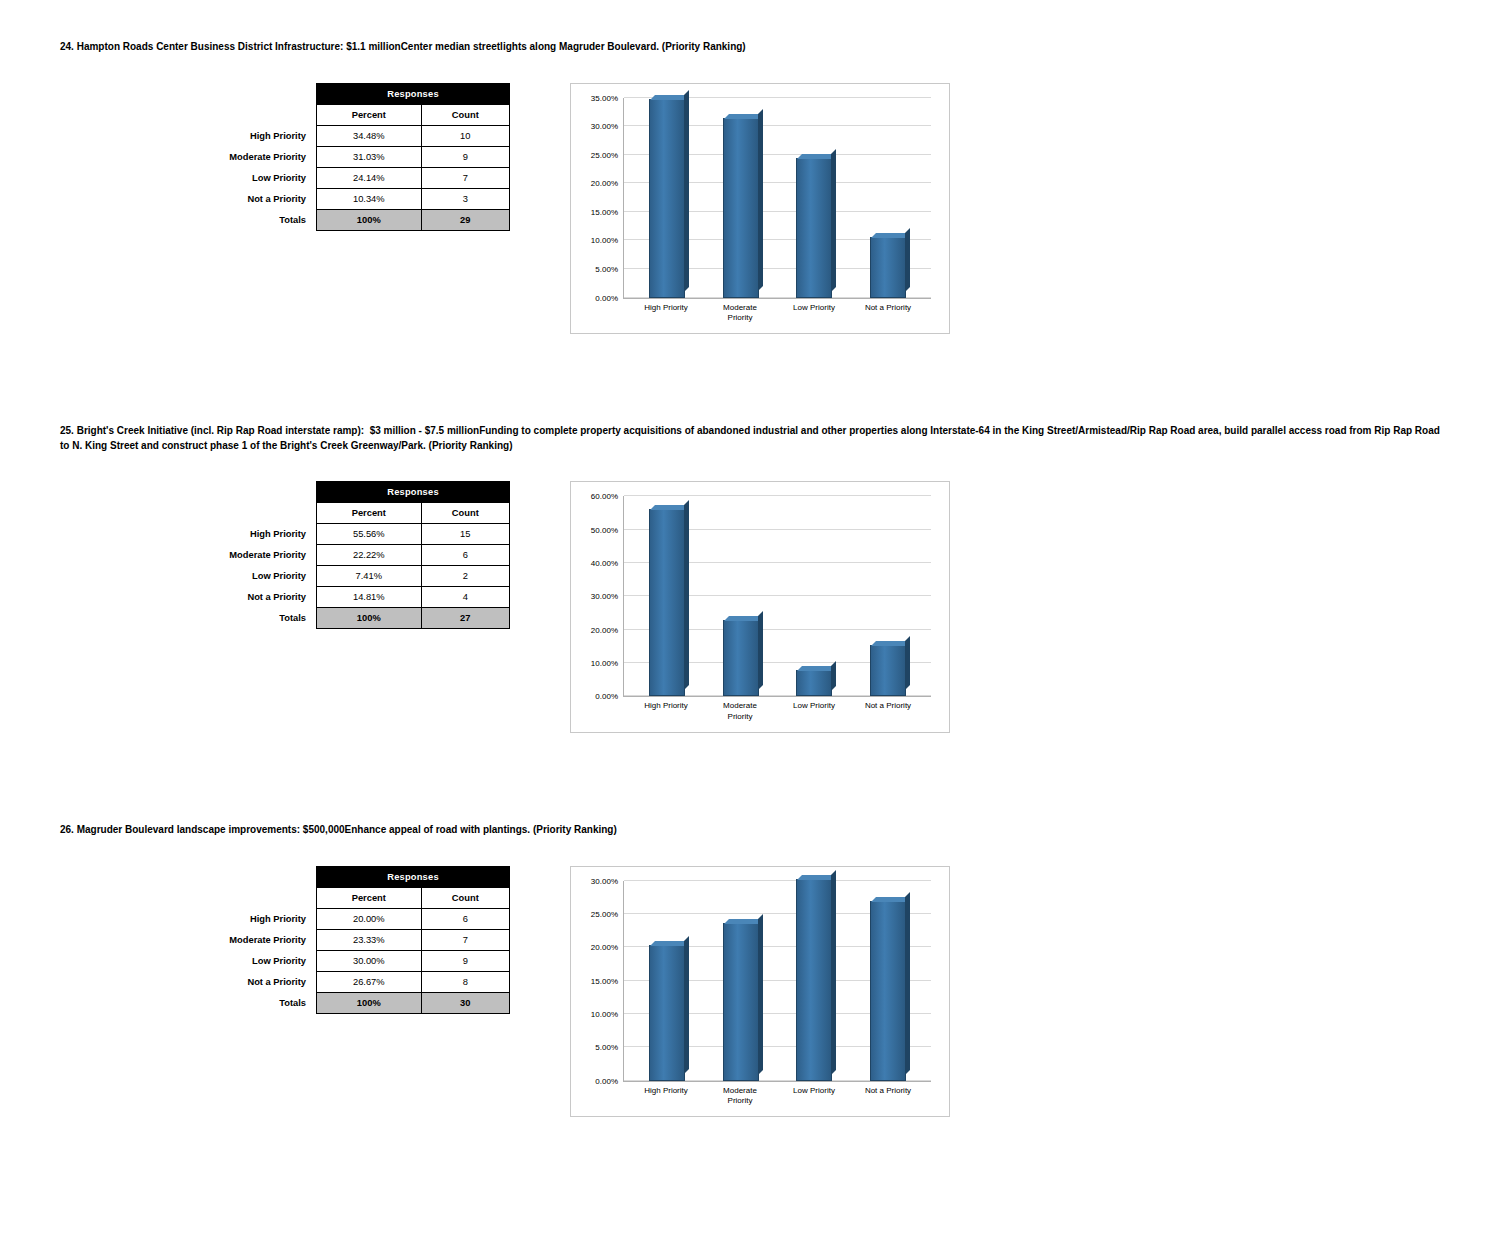24. Hampton Roads Center Business District Infrastructure: $1.1 millionCenter median streetlights along Magruder Boulevard. (Priority Ranking)
| | Responses |
| --- | --- |
| | Percent | Count |
| High Priority | 34.48% | 10 |
| Moderate Priority | 31.03% | 9 |
| Low Priority | 24.14% | 7 |
| Not a Priority | 10.34% | 3 |
| Totals | 100% | 29 |
0.00%
5.00%
10.00%
15.00%
20.00%
25.00%
30.00%
35.00%
High Priority Moderate Priority Low Priority Not a Priority
25. Bright's Creek Initiative (incl. Rip Rap Road interstate ramp): $3 million - $7.5 millionFunding to complete property acquisitions of abandoned industrial and other properties along Interstate-64 in the King Street/Armistead/Rip Rap Road area, build parallel access road from Rip Rap Road to N. King Street and construct phase 1 of the Bright's Creek Greenway/Park. (Priority Ranking)
| | Responses |
| --- | --- |
| | Percent | Count |
| High Priority | 55.56% | 15 |
| Moderate Priority | 22.22% | 6 |
| Low Priority | 7.41% | 2 |
| Not a Priority | 14.81% | 4 |
| Totals | 100% | 27 |
0.00%
10.00%
20.00%
30.00%
40.00%
50.00%
60.00%
High Priority Moderate Priority Low Priority Not a Priority
26. Magruder Boulevard landscape improvements: $500,000Enhance appeal of road with plantings. (Priority Ranking)
| | Responses |
| --- | --- |
| | Percent | Count |
| High Priority | 20.00% | 6 |
| Moderate Priority | 23.33% | 7 |
| Low Priority | 30.00% | 9 |
| Not a Priority | 26.67% | 8 |
| Totals | 100% | 30 |
0.00%
5.00%
10.00%
15.00%
20.00%
25.00%
30.00%
High Priority Moderate Priority Low Priority Not a Priority